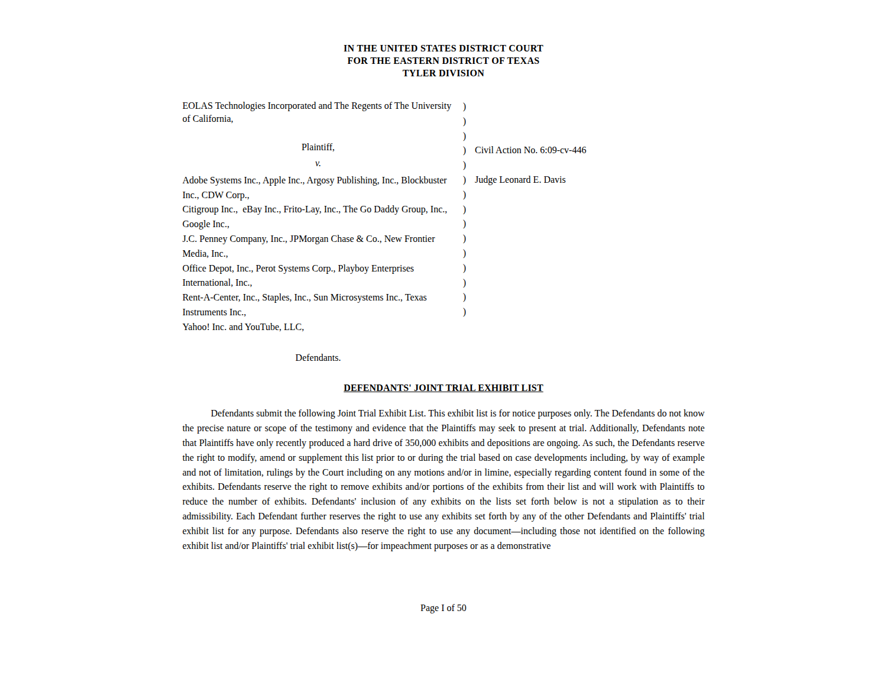IN THE UNITED STATES DISTRICT COURT
FOR THE EASTERN DISTRICT OF TEXAS
TYLER DIVISION
| EOLAS Technologies Incorporated and The Regents of The University of California, Plaintiff, v. Adobe Systems Inc., Apple Inc., Argosy Publishing, Inc., Blockbuster Inc., CDW Corp., Citigroup Inc., eBay Inc., Frito-Lay, Inc., The Go Daddy Group, Inc., Google Inc., J.C. Penney Company, Inc., JPMorgan Chase & Co., New Frontier Media, Inc., Office Depot, Inc., Perot Systems Corp., Playboy Enterprises International, Inc., Rent-A-Center, Inc., Staples, Inc., Sun Microsystems Inc., Texas Instruments Inc., Yahoo! Inc. and YouTube, LLC, Defendants. | ) ) ) ) ) ) ) ) ) ) ) ) ) ) ) | Civil Action No. 6:09-cv-446 Judge Leonard E. Davis |
DEFENDANTS' JOINT TRIAL EXHIBIT LIST
Defendants submit the following Joint Trial Exhibit List. This exhibit list is for notice purposes only. The Defendants do not know the precise nature or scope of the testimony and evidence that the Plaintiffs may seek to present at trial. Additionally, Defendants note that Plaintiffs have only recently produced a hard drive of 350,000 exhibits and depositions are ongoing. As such, the Defendants reserve the right to modify, amend or supplement this list prior to or during the trial based on case developments including, by way of example and not of limitation, rulings by the Court including on any motions and/or in limine, especially regarding content found in some of the exhibits. Defendants reserve the right to remove exhibits and/or portions of the exhibits from their list and will work with Plaintiffs to reduce the number of exhibits. Defendants' inclusion of any exhibits on the lists set forth below is not a stipulation as to their admissibility. Each Defendant further reserves the right to use any exhibits set forth by any of the other Defendants and Plaintiffs' trial exhibit list for any purpose. Defendants also reserve the right to use any document—including those not identified on the following exhibit list and/or Plaintiffs' trial exhibit list(s)—for impeachment purposes or as a demonstrative
Page I of 50